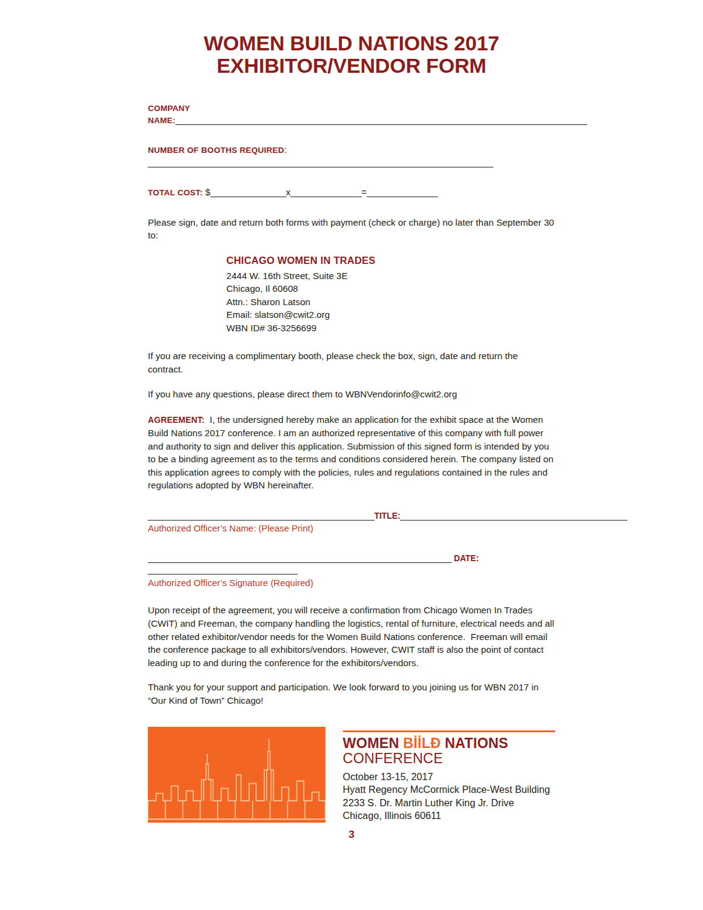WOMEN BUILD NATIONS 2017 EXHIBITOR/VENDOR FORM
COMPANY NAME:_______________________________________________________________________________________
NUMBER OF BOOTHS REQUIRED: _________________________________________________________________________
TOTAL COST: $________________x_______________=_______________
Please sign, date and return both forms with payment (check or charge) no later than September 30 to:
CHICAGO WOMEN IN TRADES
2444 W. 16th Street, Suite 3E
Chicago, Il 60608
Attn.: Sharon Latson
Email: slatson@cwit2.org
WBN ID# 36-3256699
If you are receiving a complimentary booth, please check the box, sign, date and return the contract.
If you have any questions, please direct them to WBNVendorinfo@cwit2.org
AGREEMENT: I, the undersigned hereby make an application for the exhibit space at the Women Build Nations 2017 conference. I am an authorized representative of this company with full power and authority to sign and deliver this application. Submission of this signed form is intended by you to be a binding agreement as to the terms and conditions considered herein. The company listed on this application agrees to comply with the policies, rules and regulations contained in the rules and regulations adopted by WBN hereinafter.
_______________________________________________TITLE:_______________________________________________
Authorized Officer’s Name: (Please Print)
_______________________________________________________________ DATE: _______________________________
Authorized Officer’s Signature (Required)
Upon receipt of the agreement, you will receive a confirmation from Chicago Women In Trades (CWIT) and Freeman, the company handling the logistics, rental of furniture, electrical needs and all other related exhibitor/vendor needs for the Women Build Nations conference. Freeman will email the conference package to all exhibitors/vendors. However, CWIT staff is also the point of contact leading up to and during the conference for the exhibitors/vendors.
Thank you for your support and participation. We look forward to you joining us for WBN 2017 in “Our Kind of Town” Chicago!
WOMEN BİİLƉ NATIONS CONFERENCE
October 13-15, 2017
Hyatt Regency McCormick Place-West Building
2233 S. Dr. Martin Luther King Jr. Drive
Chicago, Illinois 60611
3